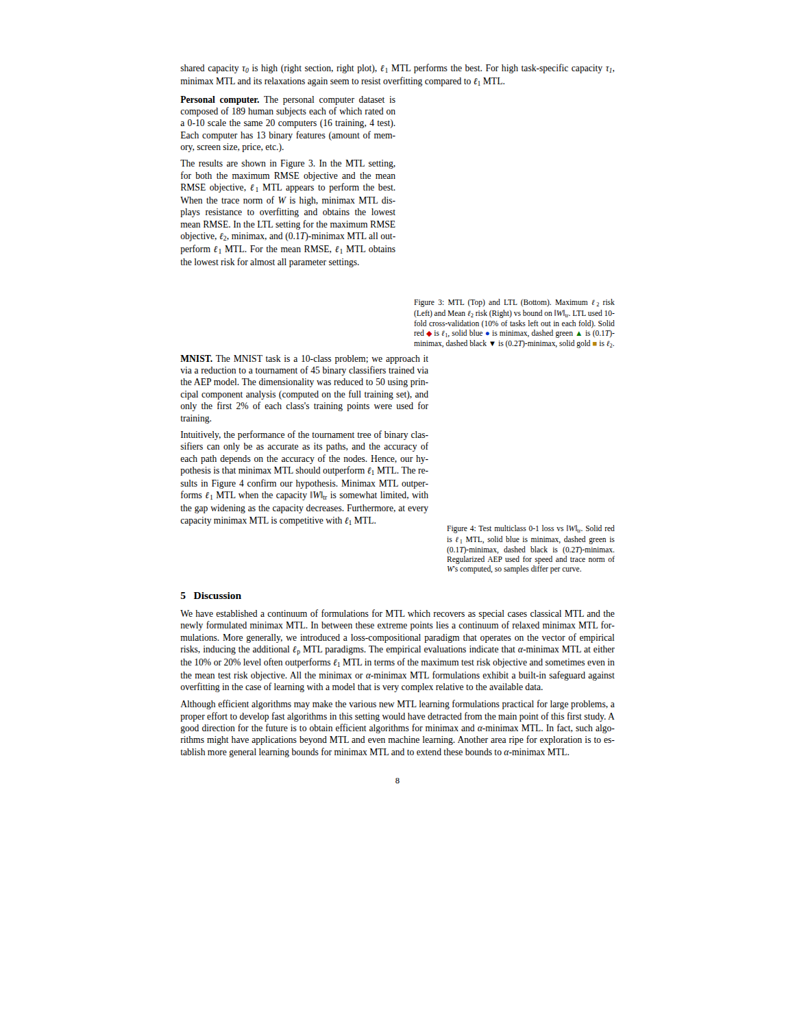shared capacity τ0 is high (right section, right plot), ℓ 1 MTL performs the best. For high task-specific capacity τ1, minimax MTL and its relaxations again seem to resist overfitting compared to ℓ 1 MTL.
Figure 3: MTL (Top) and LTL (Bottom). Maximum ℓ 2 risk (Left) and Mean ℓ 2 risk (Right) vs bound on ‖W‖tr. LTL used 10-fold cross-validation (10% of tasks left out in each fold). Solid red ◆ is ℓ 1, solid blue ● is minimax, dashed green ▲ is (0.1T)-minimax, dashed black ▼ is (0.2T)-minimax, solid gold ■ is ℓ 2.
Personal computer. The personal computer dataset is composed of 189 human subjects each of which rated on a 0-10 scale the same 20 computers (16 training, 4 test). Each computer has 13 binary features (amount of memory, screen size, price, etc.).
The results are shown in Figure 3. In the MTL setting, for both the maximum RMSE objective and the mean RMSE objective, ℓ 1 MTL appears to perform the best. When the trace norm of W is high, minimax MTL displays resistance to overfitting and obtains the lowest mean RMSE. In the LTL setting for the maximum RMSE objective, ℓ 2, minimax, and (0.1T)-minimax MTL all outperform ℓ 1 MTL. For the mean RMSE, ℓ 1 MTL obtains the lowest risk for almost all parameter settings.
Figure 4: Test multiclass 0-1 loss vs ‖W‖tr. Solid red is ℓ 1 MTL, solid blue is minimax, dashed green is (0.1T)-minimax, dashed black is (0.2T)-minimax. Regularized AEP used for speed and trace norm of W's computed, so samples differ per curve.
MNIST. The MNIST task is a 10-class problem; we approach it via a reduction to a tournament of 45 binary classifiers trained via the AEP model. The dimensionality was reduced to 50 using principal component analysis (computed on the full training set), and only the first 2% of each class's training points were used for training.
Intuitively, the performance of the tournament tree of binary classifiers can only be as accurate as its paths, and the accuracy of each path depends on the accuracy of the nodes. Hence, our hypothesis is that minimax MTL should outperform ℓ 1 MTL. The results in Figure 4 confirm our hypothesis. Minimax MTL outperforms ℓ 1 MTL when the capacity ‖W‖tr is somewhat limited, with the gap widening as the capacity decreases. Furthermore, at every capacity minimax MTL is competitive with ℓ 1 MTL.
5 Discussion
We have established a continuum of formulations for MTL which recovers as special cases classical MTL and the newly formulated minimax MTL. In between these extreme points lies a continuum of relaxed minimax MTL formulations. More generally, we introduced a loss-compositional paradigm that operates on the vector of empirical risks, inducing the additional ℓp MTL paradigms. The empirical evaluations indicate that α-minimax MTL at either the 10% or 20% level often outperforms ℓ 1 MTL in terms of the maximum test risk objective and sometimes even in the mean test risk objective. All the minimax or α-minimax MTL formulations exhibit a built-in safeguard against overfitting in the case of learning with a model that is very complex relative to the available data.
Although efficient algorithms may make the various new MTL learning formulations practical for large problems, a proper effort to develop fast algorithms in this setting would have detracted from the main point of this first study. A good direction for the future is to obtain efficient algorithms for minimax and α-minimax MTL. In fact, such algorithms might have applications beyond MTL and even machine learning. Another area ripe for exploration is to establish more general learning bounds for minimax MTL and to extend these bounds to α-minimax MTL.
8